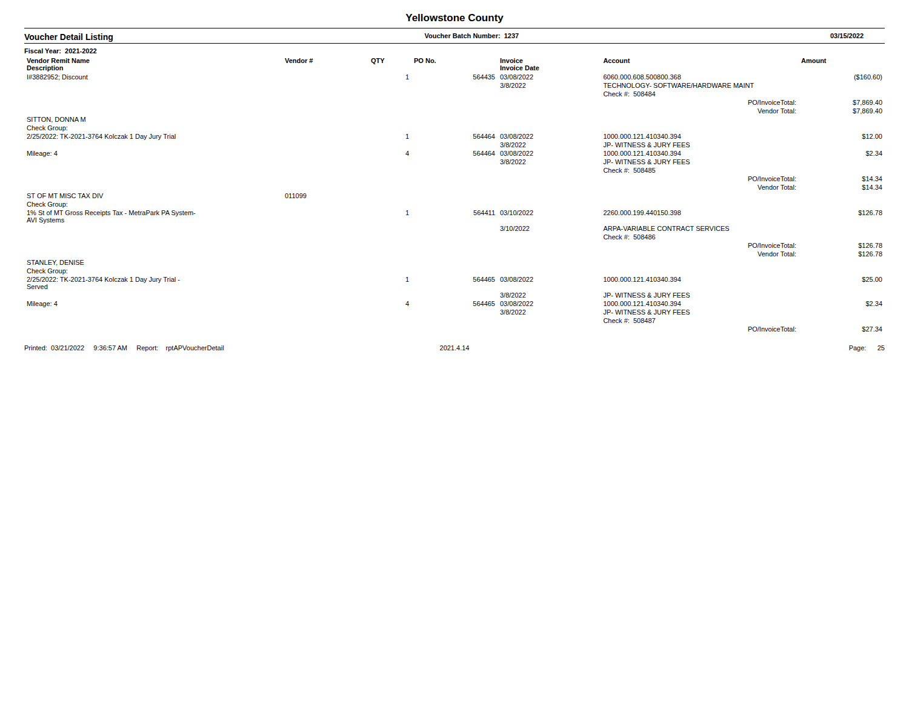Yellowstone County
Voucher Detail Listing
Voucher Batch Number: 1237
03/15/2022
Fiscal Year: 2021-2022
| Vendor Remit Name Description | Vendor # | QTY | PO No. | Invoice Invoice Date | Account | Amount |
| --- | --- | --- | --- | --- | --- | --- |
| I#3882952; Discount | | 1 | 564435 | 03/08/2022 | 6060.000.608.500800.368 | ($160.60) |
| | | | | 3/8/2022 | TECHNOLOGY- SOFTWARE/HARDWARE MAINT | |
| | | | | | Check #: 508484 | |
| | | | | | PO/InvoiceTotal: | $7,869.40 |
| | | | | | Vendor Total: | $7,869.40 |
| SITTON, DONNA M |
| Check Group: | |
| 2/25/2022: TK-2021-3764 Kolczak 1 Day Jury Trial | | 1 | 564464 | 03/08/2022 | 1000.000.121.410340.394 | $12.00 |
| | | | | 3/8/2022 | JP- WITNESS & JURY FEES | |
| Mileage: 4 | | 4 | 564464 | 03/08/2022 | 1000.000.121.410340.394 | $2.34 |
| | | | | 3/8/2022 | JP- WITNESS & JURY FEES | |
| | | | | | Check #: 508485 | |
| | | | | | PO/InvoiceTotal: | $14.34 |
| | | | | | Vendor Total: | $14.34 |
| ST OF MT MISC TAX DIV | 011099 | |
| Check Group: | |
| 1% St of MT Gross Receipts Tax - MetraPark PA System- AVI Systems | | 1 | 564411 | 03/10/2022 | 2260.000.199.440150.398 | $126.78 |
| | | | | 3/10/2022 | ARPA-VARIABLE CONTRACT SERVICES | |
| | | | | | Check #: 508486 | |
| | | | | | PO/InvoiceTotal: | $126.78 |
| | | | | | Vendor Total: | $126.78 |
| STANLEY, DENISE |
| Check Group: | |
| 2/25/2022: TK-2021-3764 Kolczak 1 Day Jury Trial - Served | | 1 | 564465 | 03/08/2022 | 1000.000.121.410340.394 | $25.00 |
| | | | | 3/8/2022 | JP- WITNESS & JURY FEES | |
| Mileage: 4 | | 4 | 564465 | 03/08/2022 | 1000.000.121.410340.394 | $2.34 |
| | | | | 3/8/2022 | JP- WITNESS & JURY FEES | |
| | | | | | Check #: 508487 | |
| | | | | | PO/InvoiceTotal: | $27.34 |
Printed: 03/21/2022 9:36:57 AM Report: rptAPVoucherDetail
2021.4.14
Page: 25